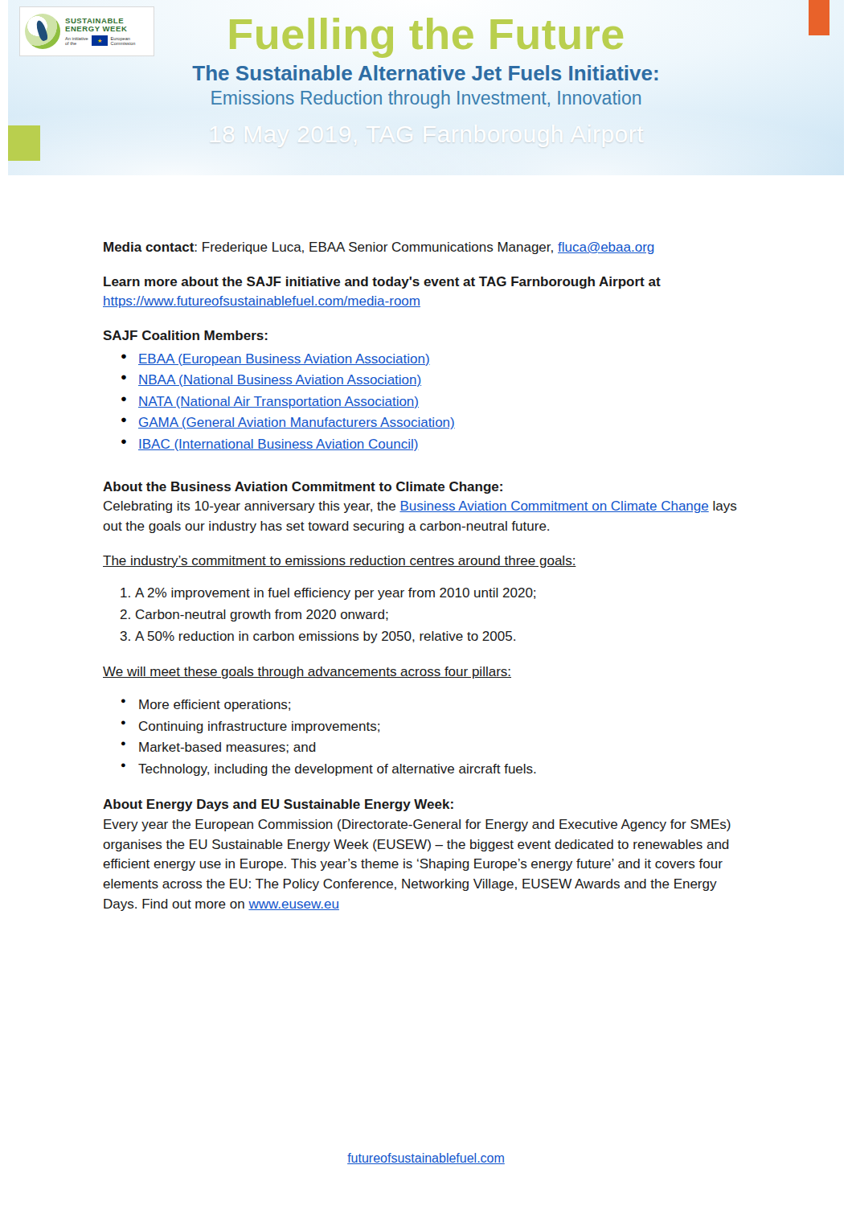SUSTAINABLE
ENERGY WEEK
An initiative
of the European
Commission
Fuelling the Future
The Sustainable Alternative Jet Fuels Initiative: Emissions Reduction through Investment, Innovation
18 May 2019, TAG Farnborough Airport
Media contact: Frederique Luca, EBAA Senior Communications Manager, fluca@ebaa.org
Learn more about the SAJF initiative and today's event at TAG Farnborough Airport at
https://www.futureofsustainablefuel.com/media-room
SAJF Coalition Members:
EBAA (European Business Aviation Association)
NBAA (National Business Aviation Association)
NATA (National Air Transportation Association)
GAMA (General Aviation Manufacturers Association)
IBAC (International Business Aviation Council)
About the Business Aviation Commitment to Climate Change:
Celebrating its 10-year anniversary this year, the Business Aviation Commitment on Climate Change lays out the goals our industry has set toward securing a carbon-neutral future.
The industry’s commitment to emissions reduction centres around three goals:
A 2% improvement in fuel efficiency per year from 2010 until 2020;
Carbon-neutral growth from 2020 onward;
A 50% reduction in carbon emissions by 2050, relative to 2005.
We will meet these goals through advancements across four pillars:
More efficient operations;
Continuing infrastructure improvements;
Market-based measures; and
Technology, including the development of alternative aircraft fuels.
About Energy Days and EU Sustainable Energy Week:
Every year the European Commission (Directorate-General for Energy and Executive Agency for SMEs) organises the EU Sustainable Energy Week (EUSEW) – the biggest event dedicated to renewables and efficient energy use in Europe. This year’s theme is ‘Shaping Europe’s energy future’ and it covers four elements across the EU: The Policy Conference, Networking Village, EUSEW Awards and the Energy Days. Find out more on www.eusew.eu
futureofsustainablefuel.com